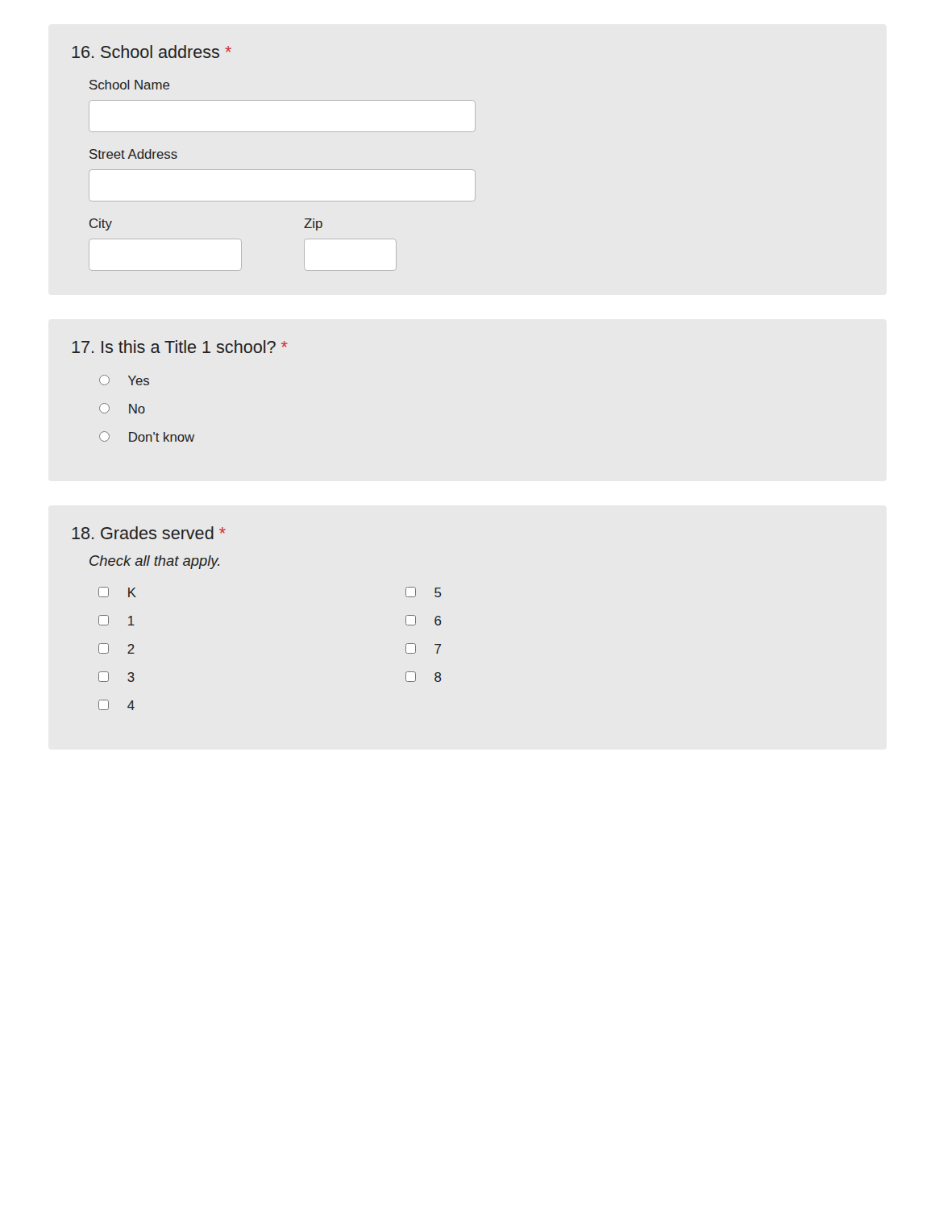16. School address *
School Name Street Address
City
Zip
17. Is this a Title 1 school? *
Yes
No
Don't know
18. Grades served *
Check all that apply.
K
1
2
3
4
5
6
7
8